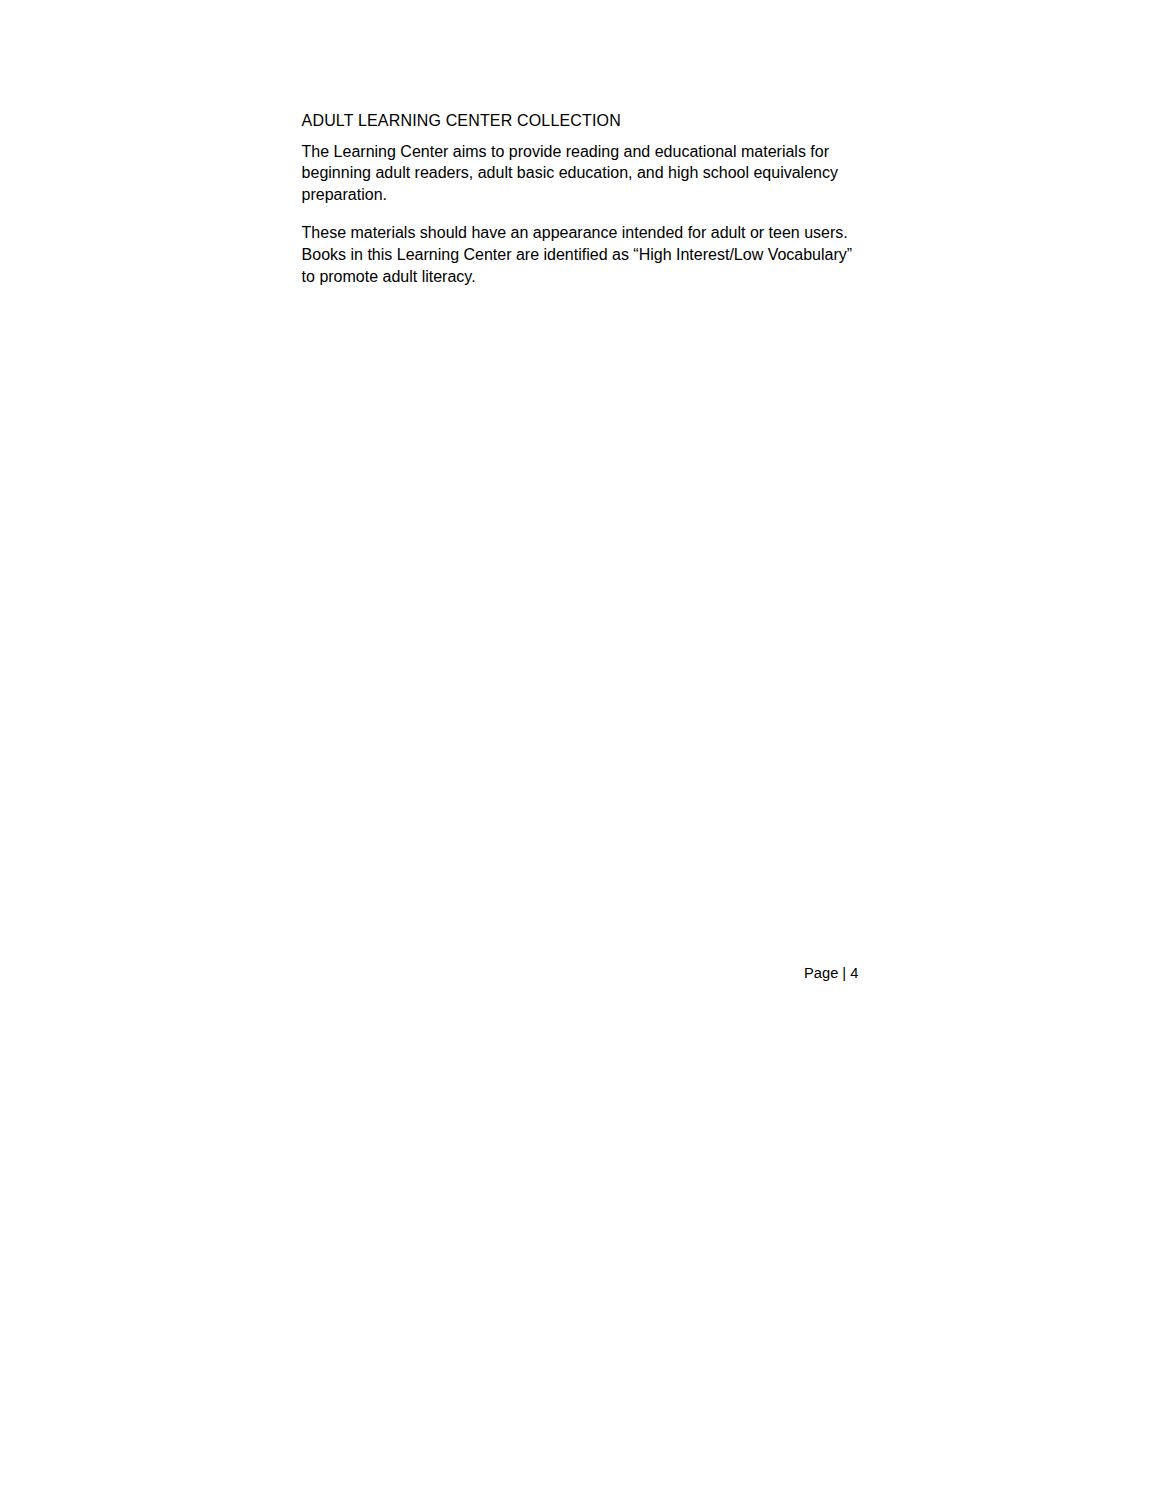ADULT LEARNING CENTER COLLECTION
The Learning Center aims to provide reading and educational materials for beginning adult readers, adult basic education, and high school equivalency preparation.
These materials should have an appearance intended for adult or teen users. Books in this Learning Center are identified as “High Interest/Low Vocabulary” to promote adult literacy.
Page | 4